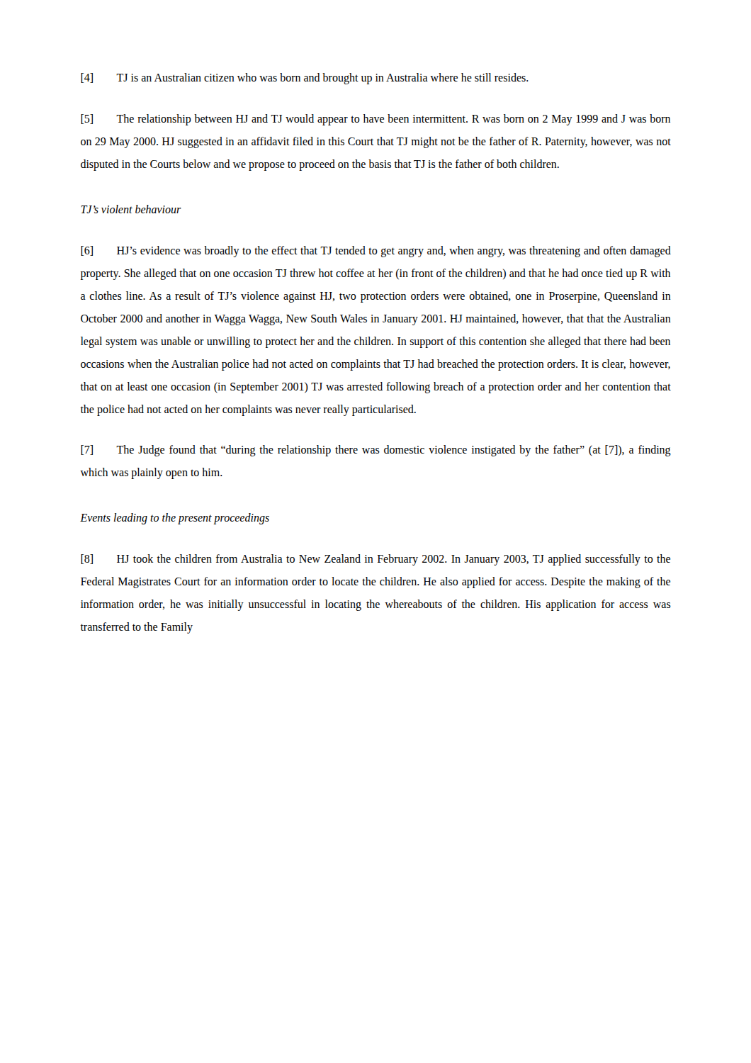[4] TJ is an Australian citizen who was born and brought up in Australia where he still resides.
[5] The relationship between HJ and TJ would appear to have been intermittent. R was born on 2 May 1999 and J was born on 29 May 2000. HJ suggested in an affidavit filed in this Court that TJ might not be the father of R. Paternity, however, was not disputed in the Courts below and we propose to proceed on the basis that TJ is the father of both children.
TJ’s violent behaviour
[6] HJ’s evidence was broadly to the effect that TJ tended to get angry and, when angry, was threatening and often damaged property. She alleged that on one occasion TJ threw hot coffee at her (in front of the children) and that he had once tied up R with a clothes line. As a result of TJ’s violence against HJ, two protection orders were obtained, one in Proserpine, Queensland in October 2000 and another in Wagga Wagga, New South Wales in January 2001. HJ maintained, however, that that the Australian legal system was unable or unwilling to protect her and the children. In support of this contention she alleged that there had been occasions when the Australian police had not acted on complaints that TJ had breached the protection orders. It is clear, however, that on at least one occasion (in September 2001) TJ was arrested following breach of a protection order and her contention that the police had not acted on her complaints was never really particularised.
[7] The Judge found that “during the relationship there was domestic violence instigated by the father” (at [7]), a finding which was plainly open to him.
Events leading to the present proceedings
[8] HJ took the children from Australia to New Zealand in February 2002. In January 2003, TJ applied successfully to the Federal Magistrates Court for an information order to locate the children. He also applied for access. Despite the making of the information order, he was initially unsuccessful in locating the whereabouts of the children. His application for access was transferred to the Family